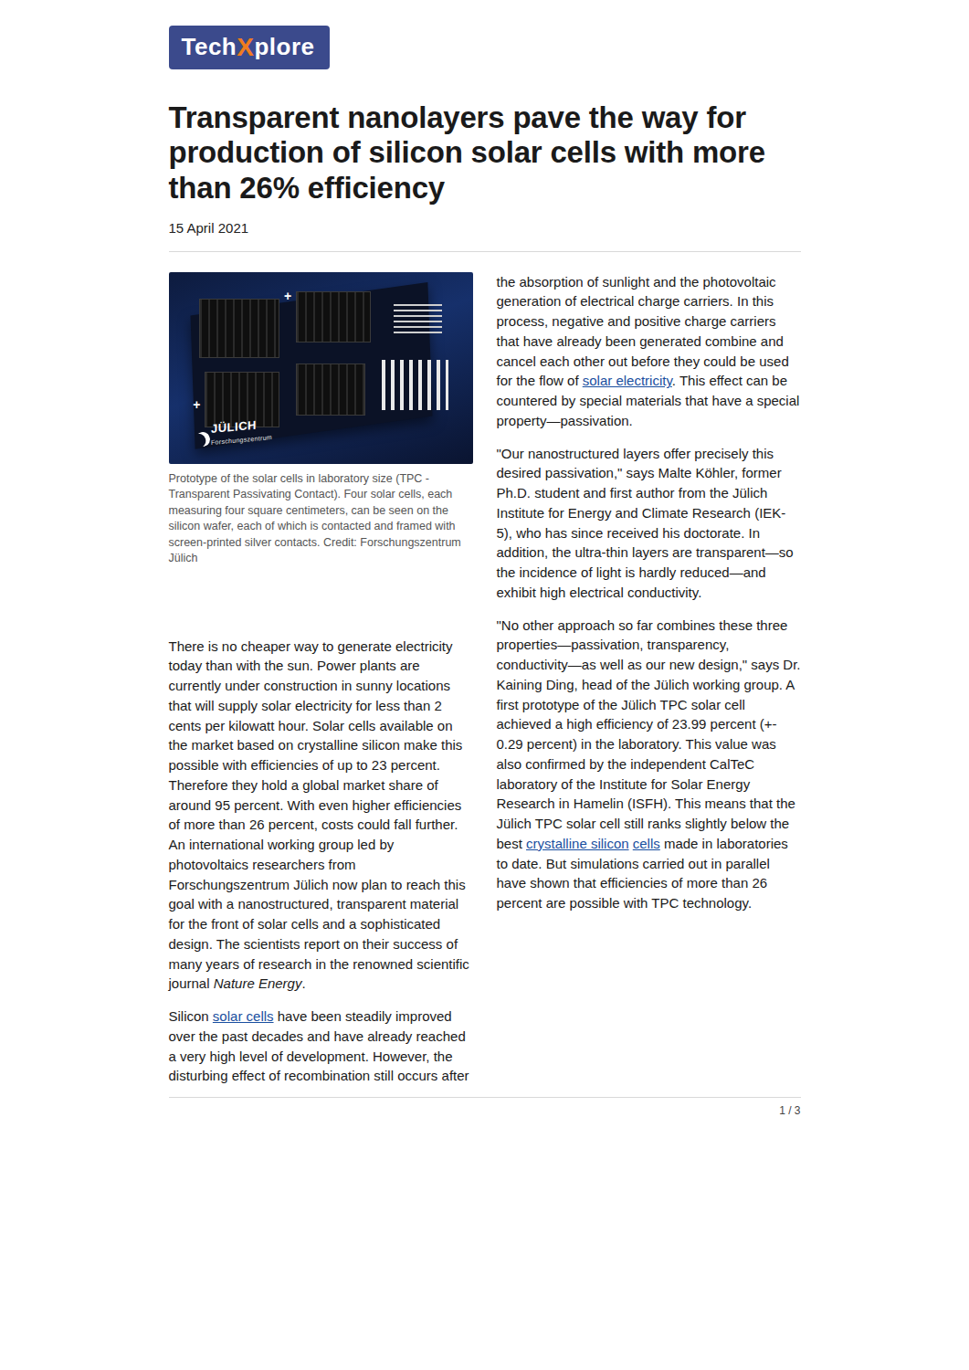Tech Xplore
Transparent nanolayers pave the way for production of silicon solar cells with more than 26% efficiency
15 April 2021
+
+
JÜLICHForschungszentrum
Prototype of the solar cells in laboratory size (TPC - Transparent Passivating Contact). Four solar cells, each measuring four square centimeters, can be seen on the silicon wafer, each of which is contacted and framed with screen-printed silver contacts. Credit: Forschungszentrum Jülich
There is no cheaper way to generate electricity today than with the sun. Power plants are currently under construction in sunny locations that will supply solar electricity for less than 2 cents per kilowatt hour. Solar cells available on the market based on crystalline silicon make this possible with efficiencies of up to 23 percent. Therefore they hold a global market share of around 95 percent. With even higher efficiencies of more than 26 percent, costs could fall further. An international working group led by photovoltaics researchers from Forschungszentrum Jülich now plan to reach this goal with a nanostructured, transparent material for the front of solar cells and a sophisticated design. The scientists report on their success of many years of research in the renowned scientific journal Nature Energy.
Silicon solar cells have been steadily improved over the past decades and have already reached a very high level of development. However, the disturbing effect of recombination still occurs after
the absorption of sunlight and the photovoltaic generation of electrical charge carriers. In this process, negative and positive charge carriers that have already been generated combine and cancel each other out before they could be used for the flow of solar electricity. This effect can be countered by special materials that have a special property—passivation.
"Our nanostructured layers offer precisely this desired passivation," says Malte Köhler, former Ph.D. student and first author from the Jülich Institute for Energy and Climate Research (IEK-5), who has since received his doctorate. In addition, the ultra-thin layers are transparent—so the incidence of light is hardly reduced—and exhibit high electrical conductivity.
"No other approach so far combines these three properties—passivation, transparency, conductivity—as well as our new design," says Dr. Kaining Ding, head of the Jülich working group. A first prototype of the Jülich TPC solar cell achieved a high efficiency of 23.99 percent (+- 0.29 percent) in the laboratory. This value was also confirmed by the independent CalTeC laboratory of the Institute for Solar Energy Research in Hamelin (ISFH). This means that the Jülich TPC solar cell still ranks slightly below the best crystalline silicon cells made in laboratories to date. But simulations carried out in parallel have shown that efficiencies of more than 26 percent are possible with TPC technology.
1 / 3